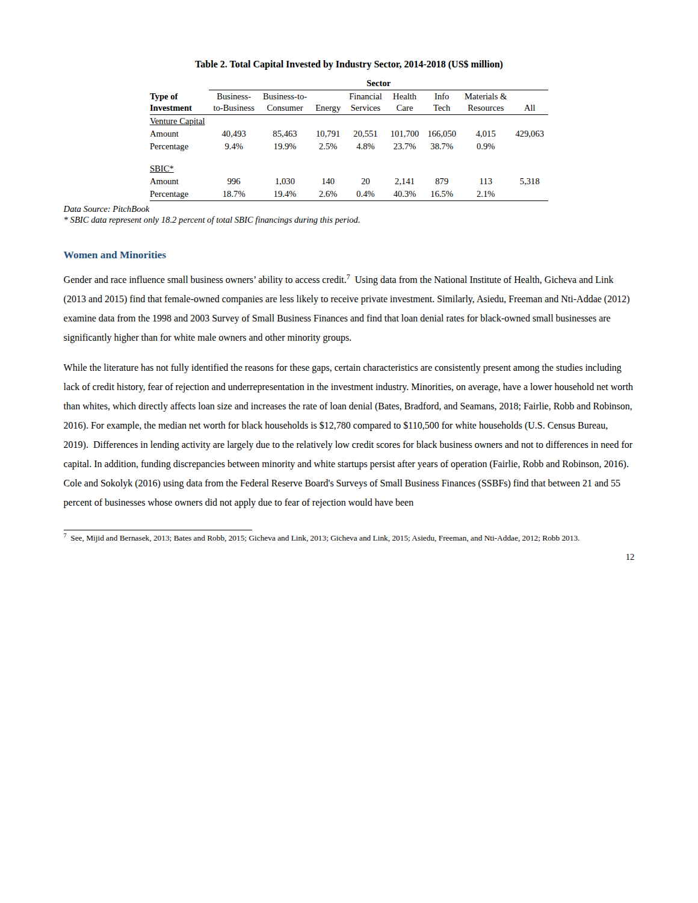Table 2. Total Capital Invested by Industry Sector, 2014-2018 (US$ million)
| | Sector |
| Type of Investment | Business- to-Business | Business-to- Consumer | Energy | Financial Services | Health Care | Info Tech | Materials & Resources | All |
| Venture Capital | |
| Amount | 40,493 | 85,463 | 10,791 | 20,551 | 101,700 | 166,050 | 4,015 | 429,063 |
| Percentage | 9.4% | 19.9% | 2.5% | 4.8% | 23.7% | 38.7% | 0.9% | |
| SBIC* | |
| Amount | 996 | 1,030 | 140 | 20 | 2,141 | 879 | 113 | 5,318 |
| Percentage | 18.7% | 19.4% | 2.6% | 0.4% | 40.3% | 16.5% | 2.1% | |
Data Source: PitchBook
* SBIC data represent only 18.2 percent of total SBIC financings during this period.
Women and Minorities
Gender and race influence small business owners’ ability to access credit.7 Using data from the National Institute of Health, Gicheva and Link (2013 and 2015) find that female-owned companies are less likely to receive private investment. Similarly, Asiedu, Freeman and Nti-Addae (2012) examine data from the 1998 and 2003 Survey of Small Business Finances and find that loan denial rates for black-owned small businesses are significantly higher than for white male owners and other minority groups.
While the literature has not fully identified the reasons for these gaps, certain characteristics are consistently present among the studies including lack of credit history, fear of rejection and underrepresentation in the investment industry. Minorities, on average, have a lower household net worth than whites, which directly affects loan size and increases the rate of loan denial (Bates, Bradford, and Seamans, 2018; Fairlie, Robb and Robinson, 2016). For example, the median net worth for black households is $12,780 compared to $110,500 for white households (U.S. Census Bureau, 2019). Differences in lending activity are largely due to the relatively low credit scores for black business owners and not to differences in need for capital. In addition, funding discrepancies between minority and white startups persist after years of operation (Fairlie, Robb and Robinson, 2016). Cole and Sokolyk (2016) using data from the Federal Reserve Board's Surveys of Small Business Finances (SSBFs) find that between 21 and 55 percent of businesses whose owners did not apply due to fear of rejection would have been
7 See, Mijid and Bernasek, 2013; Bates and Robb, 2015; Gicheva and Link, 2013; Gicheva and Link, 2015; Asiedu, Freeman, and Nti-Addae, 2012; Robb 2013.
12